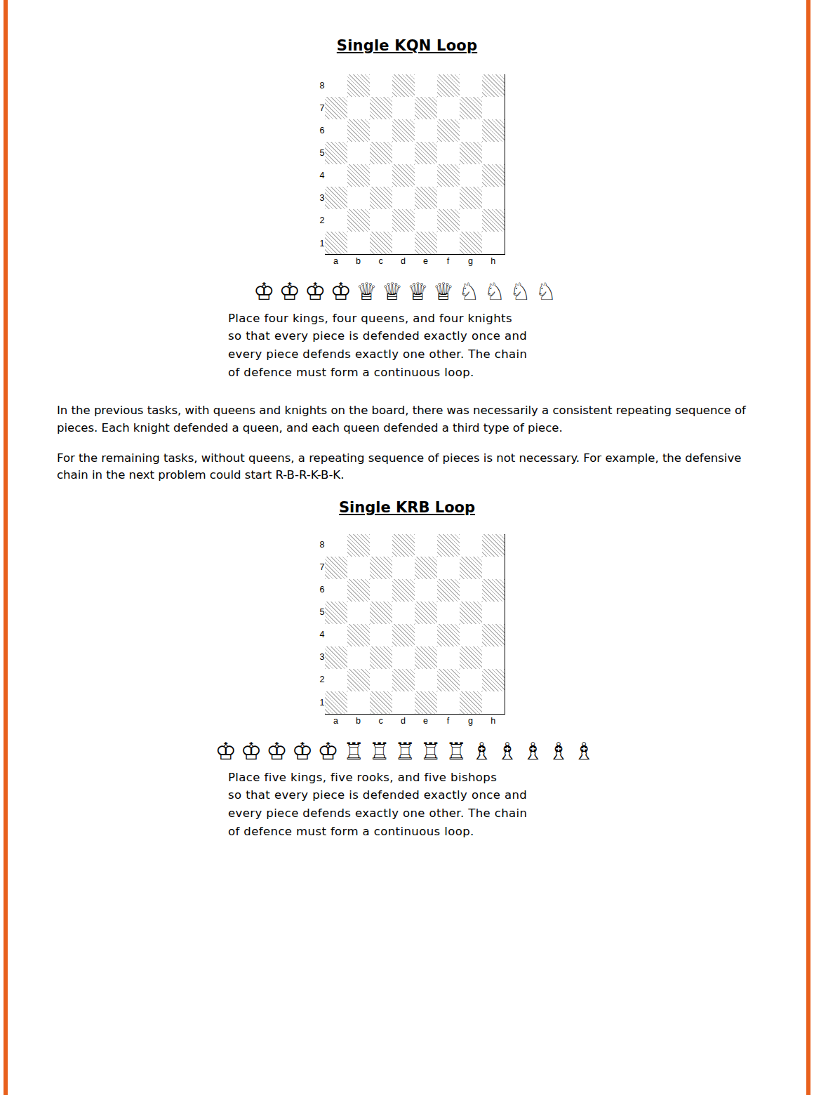Single KQN Loop
| 8 | | | | | | | | |
| 7 | | | | | | | | |
| 6 | | | | | | | | |
| 5 | | | | | | | | |
| 4 | | | | | | | | |
| 3 | | | | | | | | |
| 2 | | | | | | | | |
| 1 | | | | | | | | |
| | a | b | c | d | e | f | g | h |
♔♔♔♔♕♕♕♕♘♘♘♘
Place four kings, four queens, and four knights
so that every piece is defended exactly once and
every piece defends exactly one other. The chain
of defence must form a continuous loop.
In the previous tasks, with queens and knights on the board, there was necessarily a consistent repeating sequence of pieces. Each knight defended a queen, and each queen defended a third type of piece.
For the remaining tasks, without queens, a repeating sequence of pieces is not necessary. For example, the defensive chain in the next problem could start R-B-R-K-B-K.
Single KRB Loop
| 8 | | | | | | | | |
| 7 | | | | | | | | |
| 6 | | | | | | | | |
| 5 | | | | | | | | |
| 4 | | | | | | | | |
| 3 | | | | | | | | |
| 2 | | | | | | | | |
| 1 | | | | | | | | |
| | a | b | c | d | e | f | g | h |
♔♔♔♔♔♖♖♖♖♖♗♗♗♗♗
Place five kings, five rooks, and five bishops
so that every piece is defended exactly once and
every piece defends exactly one other. The chain
of defence must form a continuous loop.